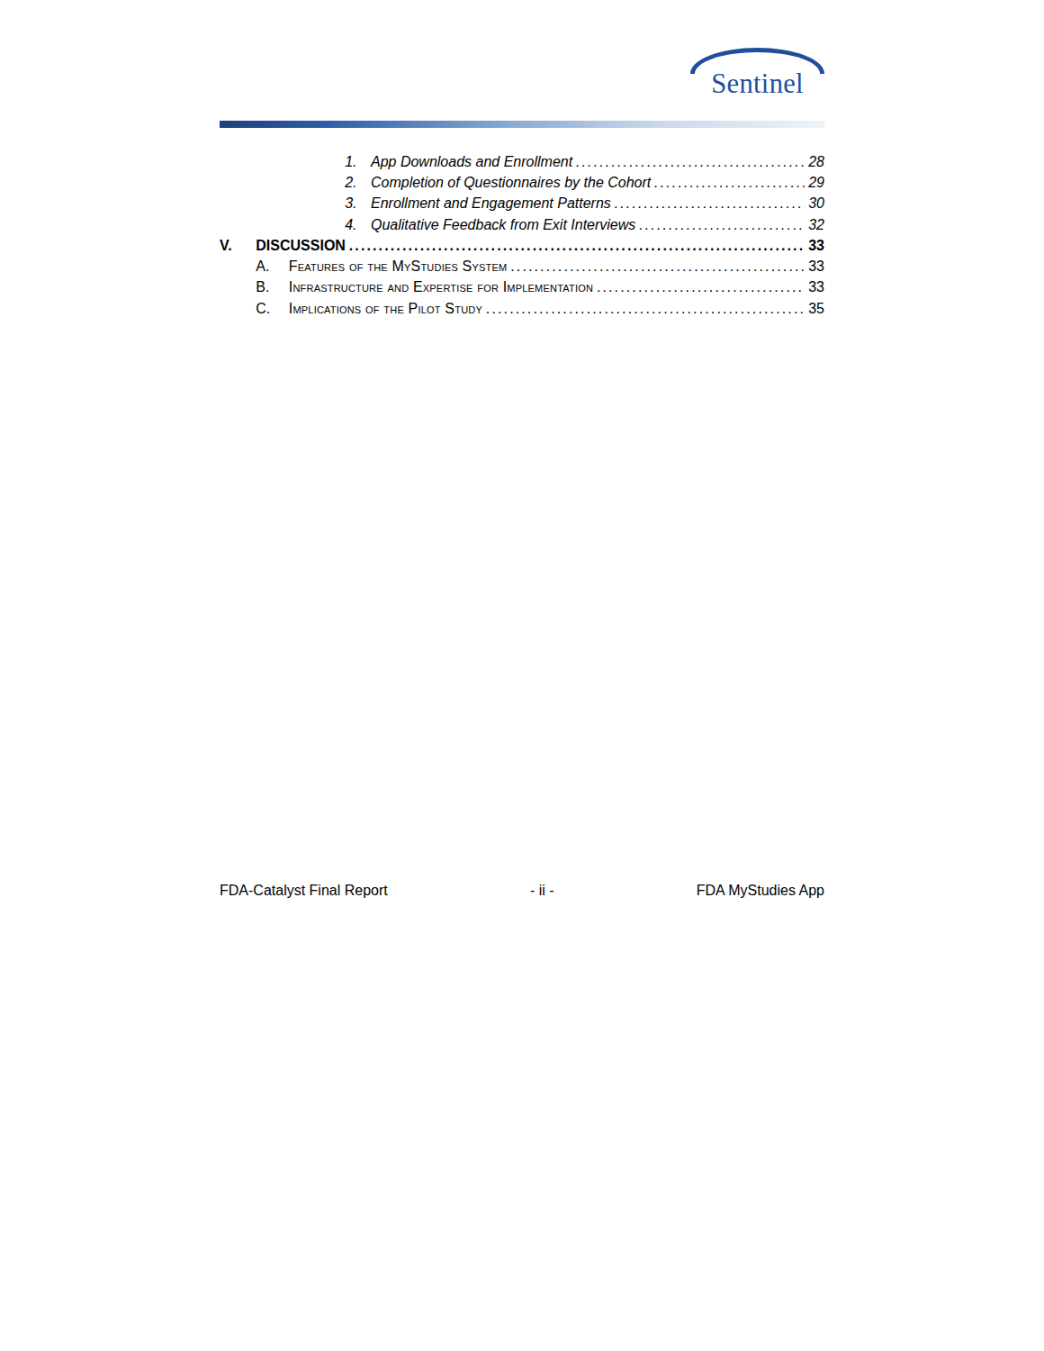Sentinel
1. App Downloads and Enrollment ................................................................................................................................... 28
2. Completion of Questionnaires by the Cohort ................................................................................................................................... 29
3. Enrollment and Engagement Patterns ................................................................................................................................... 30
4. Qualitative Feedback from Exit Interviews ................................................................................................................................... 32
V. DISCUSSION ................................................................................................................................... 33
A. Features of the MyStudies System ................................................................................................................................... 33
B. Infrastructure and Expertise for Implementation ................................................................................................................................... 33
C. Implications of the Pilot Study ................................................................................................................................... 35
FDA-Catalyst Final Report
- ii -
FDA MyStudies App